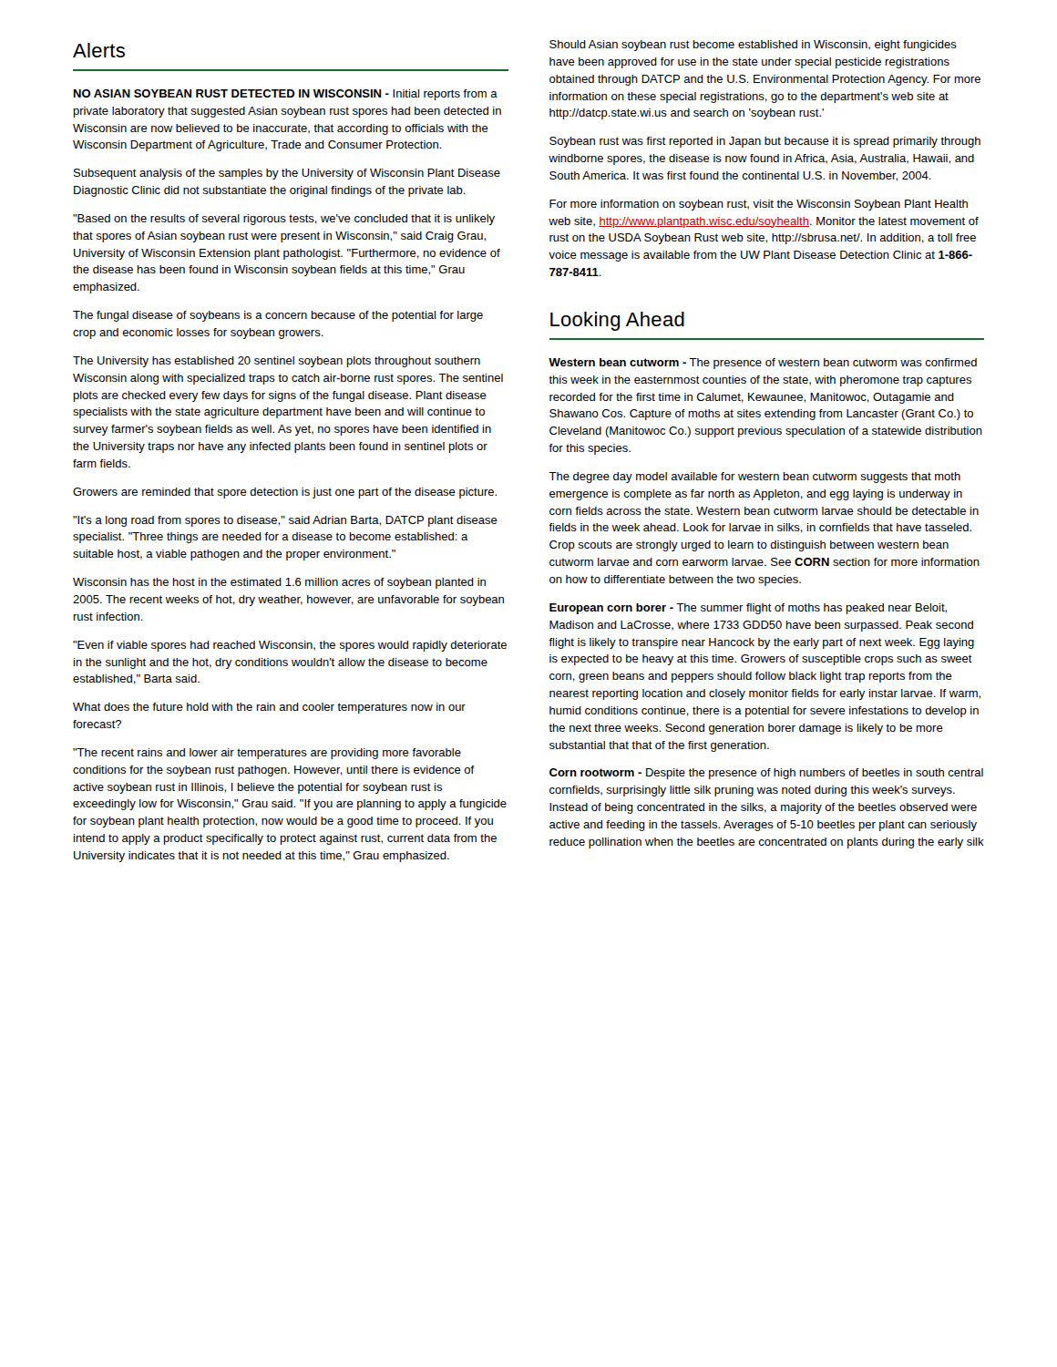Alerts
NO ASIAN SOYBEAN RUST DETECTED IN WISCONSIN - Initial reports from a private laboratory that suggested Asian soybean rust spores had been detected in Wisconsin are now believed to be inaccurate, that according to officials with the Wisconsin Department of Agriculture, Trade and Consumer Protection.
Subsequent analysis of the samples by the University of Wisconsin Plant Disease Diagnostic Clinic did not substantiate the original findings of the private lab.
"Based on the results of several rigorous tests, we've concluded that it is unlikely that spores of Asian soybean rust were present in Wisconsin," said Craig Grau, University of Wisconsin Extension plant pathologist. "Furthermore, no evidence of the disease has been found in Wisconsin soybean fields at this time," Grau emphasized.
The fungal disease of soybeans is a concern because of the potential for large crop and economic losses for soybean growers.
The University has established 20 sentinel soybean plots throughout southern Wisconsin along with specialized traps to catch air-borne rust spores. The sentinel plots are checked every few days for signs of the fungal disease. Plant disease specialists with the state agriculture department have been and will continue to survey farmer's soybean fields as well. As yet, no spores have been identified in the University traps nor have any infected plants been found in sentinel plots or farm fields.
Growers are reminded that spore detection is just one part of the disease picture.
"It's a long road from spores to disease," said Adrian Barta, DATCP plant disease specialist. "Three things are needed for a disease to become established: a suitable host, a viable pathogen and the proper environment."
Wisconsin has the host in the estimated 1.6 million acres of soybean planted in 2005. The recent weeks of hot, dry weather, however, are unfavorable for soybean rust infection.
"Even if viable spores had reached Wisconsin, the spores would rapidly deteriorate in the sunlight and the hot, dry conditions wouldn't allow the disease to become established," Barta said.
What does the future hold with the rain and cooler temperatures now in our forecast?
"The recent rains and lower air temperatures are providing more favorable conditions for the soybean rust pathogen. However, until there is evidence of active soybean rust in Illinois, I believe the potential for soybean rust is exceedingly low for Wisconsin," Grau said. "If you are planning to apply a fungicide for soybean plant health protection, now would be a good time to proceed. If you intend to apply a product specifically to protect against rust, current data from the University indicates that it is not needed at this time," Grau emphasized.
Should Asian soybean rust become established in Wisconsin, eight fungicides have been approved for use in the state under special pesticide registrations obtained through DATCP and the U.S. Environmental Protection Agency. For more information on these special registrations, go to the department's web site at http://datcp.state.wi.us and search on 'soybean rust.'
Soybean rust was first reported in Japan but because it is spread primarily through windborne spores, the disease is now found in Africa, Asia, Australia, Hawaii, and South America. It was first found the continental U.S. in November, 2004.
For more information on soybean rust, visit the Wisconsin Soybean Plant Health web site, http://www.plantpath.wisc.edu/soyhealth. Monitor the latest movement of rust on the USDA Soybean Rust web site, http://sbrusa.net/. In addition, a toll free voice message is available from the UW Plant Disease Detection Clinic at 1-866-787-8411.
Looking Ahead
Western bean cutworm - The presence of western bean cutworm was confirmed this week in the easternmost counties of the state, with pheromone trap captures recorded for the first time in Calumet, Kewaunee, Manitowoc, Outagamie and Shawano Cos. Capture of moths at sites extending from Lancaster (Grant Co.) to Cleveland (Manitowoc Co.) support previous speculation of a statewide distribution for this species.
The degree day model available for western bean cutworm suggests that moth emergence is complete as far north as Appleton, and egg laying is underway in corn fields across the state. Western bean cutworm larvae should be detectable in fields in the week ahead. Look for larvae in silks, in cornfields that have tasseled. Crop scouts are strongly urged to learn to distinguish between western bean cutworm larvae and corn earworm larvae. See CORN section for more information on how to differentiate between the two species.
European corn borer - The summer flight of moths has peaked near Beloit, Madison and LaCrosse, where 1733 GDD50 have been surpassed. Peak second flight is likely to transpire near Hancock by the early part of next week. Egg laying is expected to be heavy at this time. Growers of susceptible crops such as sweet corn, green beans and peppers should follow black light trap reports from the nearest reporting location and closely monitor fields for early instar larvae. If warm, humid conditions continue, there is a potential for severe infestations to develop in the next three weeks. Second generation borer damage is likely to be more substantial that that of the first generation.
Corn rootworm - Despite the presence of high numbers of beetles in south central cornfields, surprisingly little silk pruning was noted during this week's surveys. Instead of being concentrated in the silks, a majority of the beetles observed were active and feeding in the tassels. Averages of 5-10 beetles per plant can seriously reduce pollination when the beetles are concentrated on plants during the early silk